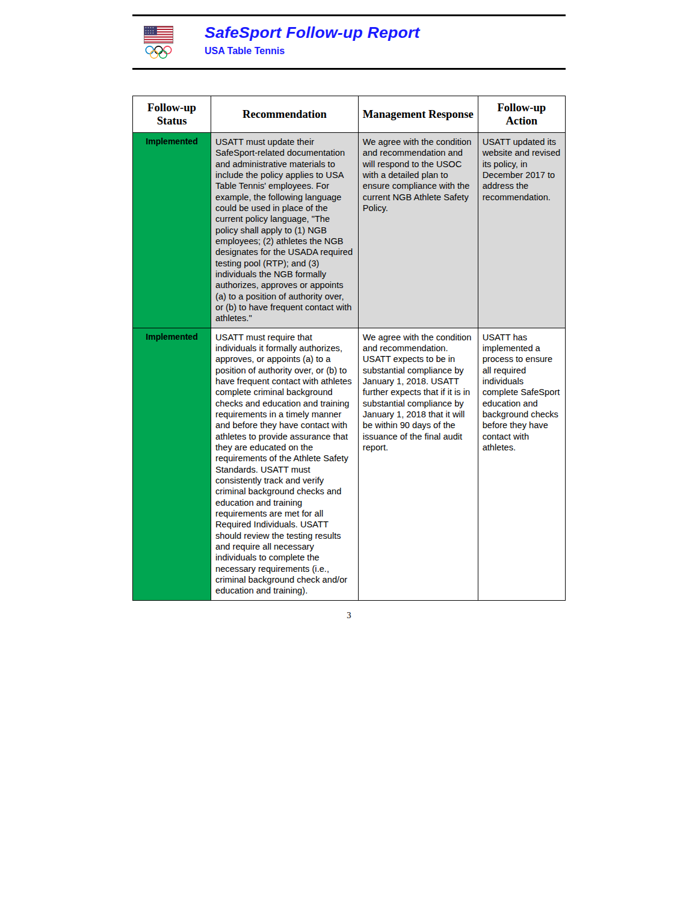SafeSport Follow-up Report
USA Table Tennis
| Follow-up Status | Recommendation | Management Response | Follow-up Action |
| --- | --- | --- | --- |
| Implemented | USATT must update their SafeSport-related documentation and administrative materials to include the policy applies to USA Table Tennis' employees. For example, the following language could be used in place of the current policy language, "The policy shall apply to (1) NGB employees; (2) athletes the NGB designates for the USADA required testing pool (RTP); and (3) individuals the NGB formally authorizes, approves or appoints (a) to a position of authority over, or (b) to have frequent contact with athletes." | We agree with the condition and recommendation and will respond to the USOC with a detailed plan to ensure compliance with the current NGB Athlete Safety Policy. | USATT updated its website and revised its policy, in December 2017 to address the recommendation. |
| Implemented | USATT must require that individuals it formally authorizes, approves, or appoints (a) to a position of authority over, or (b) to have frequent contact with athletes complete criminal background checks and education and training requirements in a timely manner and before they have contact with athletes to provide assurance that they are educated on the requirements of the Athlete Safety Standards. USATT must consistently track and verify criminal background checks and education and training requirements are met for all Required Individuals. USATT should review the testing results and require all necessary individuals to complete the necessary requirements (i.e., criminal background check and/or education and training). | We agree with the condition and recommendation. USATT expects to be in substantial compliance by January 1, 2018. USATT further expects that if it is in substantial compliance by January 1, 2018 that it will be within 90 days of the issuance of the final audit report. | USATT has implemented a process to ensure all required individuals complete SafeSport education and background checks before they have contact with athletes. |
3